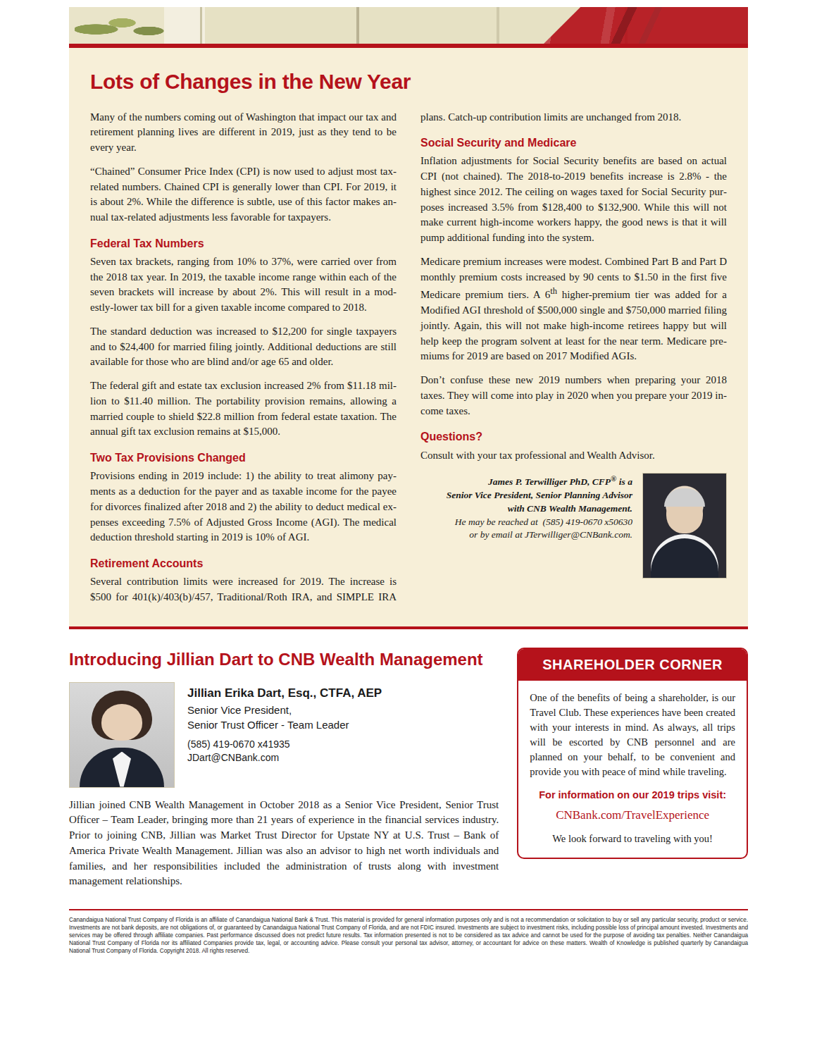Lots of Changes in the New Year
Many of the numbers coming out of Washington that impact our tax and retirement planning lives are different in 2019, just as they tend to be every year.
“Chained” Consumer Price Index (CPI) is now used to adjust most tax-related numbers. Chained CPI is generally lower than CPI. For 2019, it is about 2%. While the difference is subtle, use of this factor makes annual tax-related adjustments less favorable for taxpayers.
Federal Tax Numbers
Seven tax brackets, ranging from 10% to 37%, were carried over from the 2018 tax year. In 2019, the taxable income range within each of the seven brackets will increase by about 2%. This will result in a modestly-lower tax bill for a given taxable income compared to 2018.
The standard deduction was increased to $12,200 for single taxpayers and to $24,400 for married filing jointly. Additional deductions are still available for those who are blind and/or age 65 and older.
The federal gift and estate tax exclusion increased 2% from $11.18 million to $11.40 million. The portability provision remains, allowing a married couple to shield $22.8 million from federal estate taxation. The annual gift tax exclusion remains at $15,000.
Two Tax Provisions Changed
Provisions ending in 2019 include: 1) the ability to treat alimony payments as a deduction for the payer and as taxable income for the payee for divorces finalized after 2018 and 2) the ability to deduct medical expenses exceeding 7.5% of Adjusted Gross Income (AGI). The medical deduction threshold starting in 2019 is 10% of AGI.
Retirement Accounts
Several contribution limits were increased for 2019. The increase is $500 for 401(k)/403(b)/457, Traditional/Roth IRA, and SIMPLE IRA plans. Catch-up contribution limits are unchanged from 2018.
Social Security and Medicare
Inflation adjustments for Social Security benefits are based on actual CPI (not chained). The 2018-to-2019 benefits increase is 2.8% - the highest since 2012. The ceiling on wages taxed for Social Security purposes increased 3.5% from $128,400 to $132,900. While this will not make current high-income workers happy, the good news is that it will pump additional funding into the system.
Medicare premium increases were modest. Combined Part B and Part D monthly premium costs increased by 90 cents to $1.50 in the first five Medicare premium tiers. A 6th higher-premium tier was added for a Modified AGI threshold of $500,000 single and $750,000 married filing jointly. Again, this will not make high-income retirees happy but will help keep the program solvent at least for the near term. Medicare premiums for 2019 are based on 2017 Modified AGIs.
Don’t confuse these new 2019 numbers when preparing your 2018 taxes. They will come into play in 2020 when you prepare your 2019 income taxes.
Questions?
Consult with your tax professional and Wealth Advisor.
James P. Terwilliger PhD, CFP® is a
Senior Vice President, Senior Planning Advisor
with CNB Wealth Management.
He may be reached at (585) 419-0670 x50630
or by email at JTerwilliger@CNBank.com.
Introducing Jillian Dart to CNB Wealth Management
Jillian Erika Dart, Esq., CTFA, AEP
Senior Vice President,
Senior Trust Officer - Team Leader
(585) 419-0670 x41935
JDart@CNBank.com
Jillian joined CNB Wealth Management in October 2018 as a Senior Vice President, Senior Trust Officer – Team Leader, bringing more than 21 years of experience in the financial services industry. Prior to joining CNB, Jillian was Market Trust Director for Upstate NY at U.S. Trust – Bank of America Private Wealth Management. Jillian was also an advisor to high net worth individuals and families, and her responsibilities included the administration of trusts along with investment management relationships.
SHAREHOLDER CORNER
One of the benefits of being a shareholder, is our Travel Club. These experiences have been created with your interests in mind. As always, all trips will be escorted by CNB personnel and are planned on your behalf, to be convenient and provide you with peace of mind while traveling.
For information on our 2019 trips visit:
CNBank.com/TravelExperience
We look forward to traveling with you!
Canandaigua National Trust Company of Florida is an affiliate of Canandaigua National Bank & Trust. This material is provided for general information purposes only and is not a recommendation or solicitation to buy or sell any particular security, product or service. Investments are not bank deposits, are not obligations of, or guaranteed by Canandaigua National Trust Company of Florida, and are not FDIC insured. Investments are subject to investment risks, including possible loss of principal amount invested. Investments and services may be offered through affiliate companies. Past performance discussed does not predict future results. Tax information presented is not to be considered as tax advice and cannot be used for the purpose of avoiding tax penalties. Neither Canandaigua National Trust Company of Florida nor its affiliated Companies provide tax, legal, or accounting advice. Please consult your personal tax advisor, attorney, or accountant for advice on these matters. Wealth of Knowledge is published quarterly by Canandaigua National Trust Company of Florida. Copyright 2018. All rights reserved.